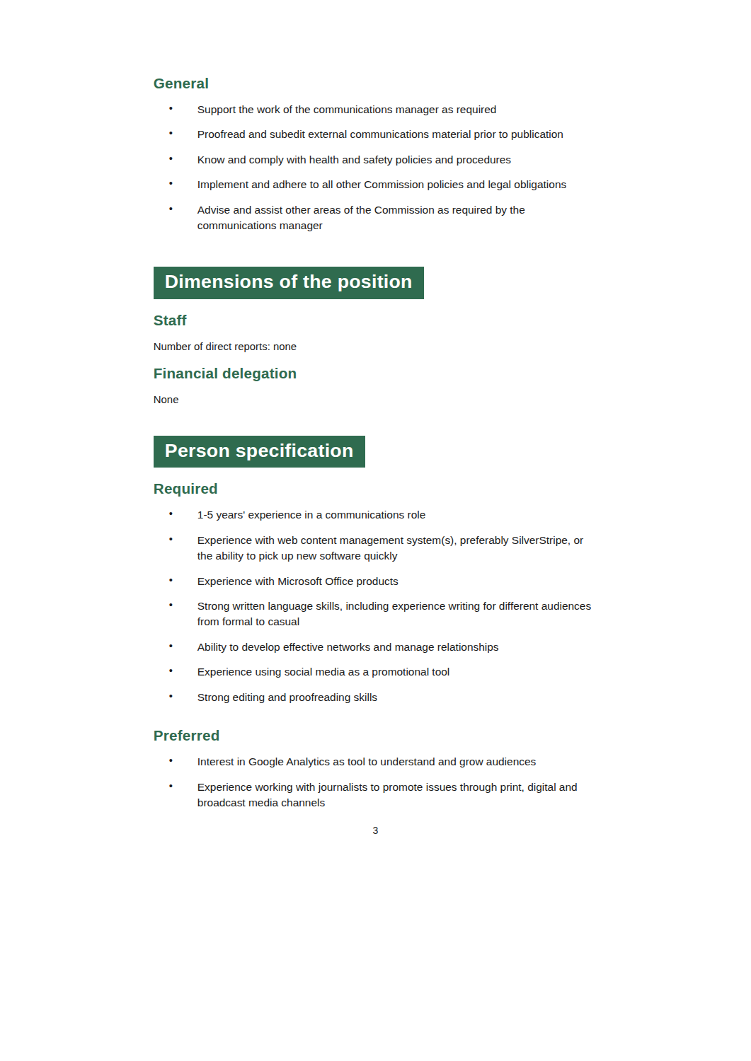General
Support the work of the communications manager as required
Proofread and subedit external communications material prior to publication
Know and comply with health and safety policies and procedures
Implement and adhere to all other Commission policies and legal obligations
Advise and assist other areas of the Commission as required by the communications manager
Dimensions of the position
Staff
Number of direct reports: none
Financial delegation
None
Person specification
Required
1-5 years' experience in a communications role
Experience with web content management system(s), preferably SilverStripe, or the ability to pick up new software quickly
Experience with Microsoft Office products
Strong written language skills, including experience writing for different audiences from formal to casual
Ability to develop effective networks and manage relationships
Experience using social media as a promotional tool
Strong editing and proofreading skills
Preferred
Interest in Google Analytics as tool to understand and grow audiences
Experience working with journalists to promote issues through print, digital and broadcast media channels
3